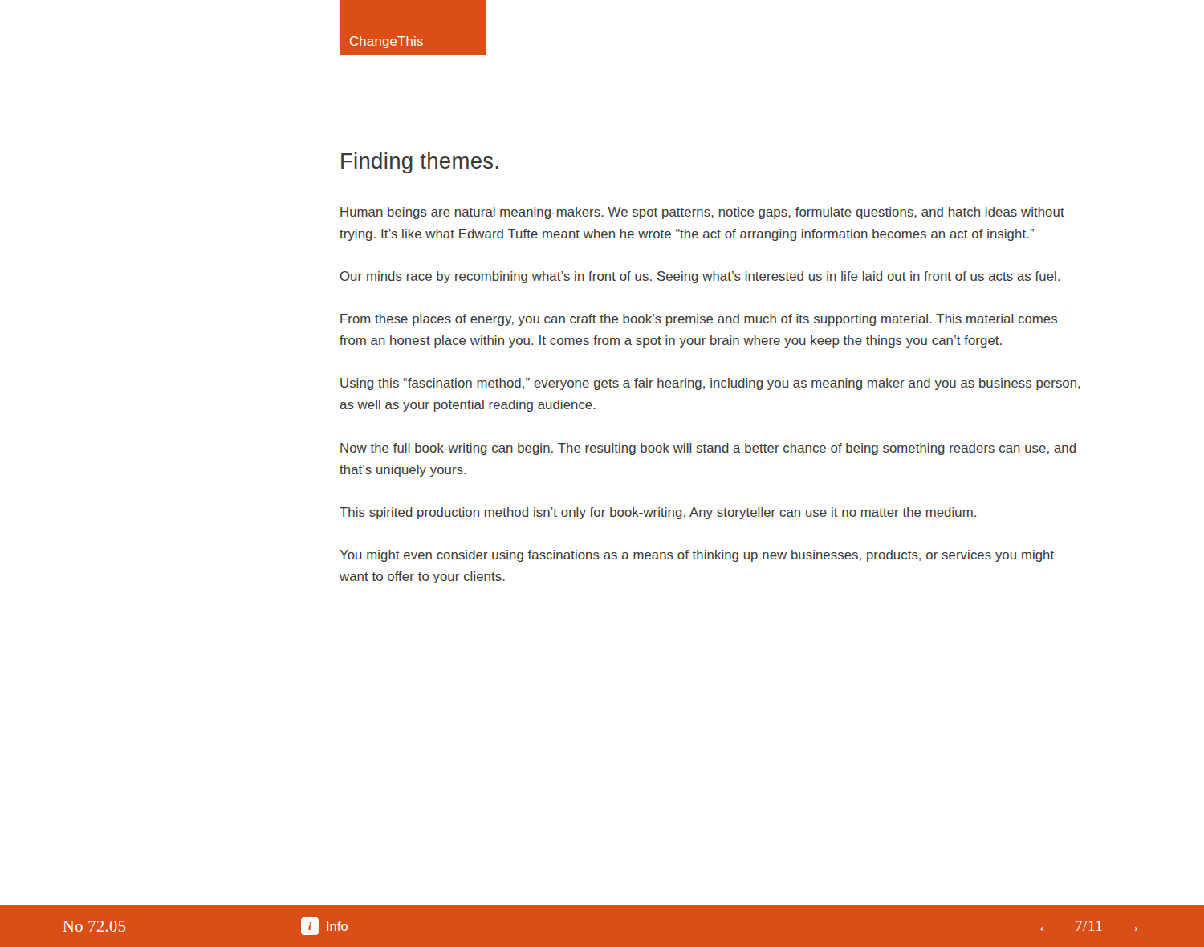ChangeThis
Finding themes.
Human beings are natural meaning-makers. We spot patterns, notice gaps, formulate questions, and hatch ideas without trying. It’s like what Edward Tufte meant when he wrote “the act of arranging information becomes an act of insight.”
Our minds race by recombining what’s in front of us. Seeing what’s interested us in life laid out in front of us acts as fuel.
From these places of energy, you can craft the book’s premise and much of its supporting material. This material comes from an honest place within you. It comes from a spot in your brain where you keep the things you can’t forget.
Using this “fascination method,” everyone gets a fair hearing, including you as meaning maker and you as business person, as well as your potential reading audience.
Now the full book-writing can begin. The resulting book will stand a better chance of being something readers can use, and that’s uniquely yours.
This spirited production method isn’t only for book-writing. Any storyteller can use it no matter the medium.
You might even consider using fascinations as a means of thinking up new businesses, products, or services you might want to offer to your clients.
No 72.05
i
Info
← 7/11 →